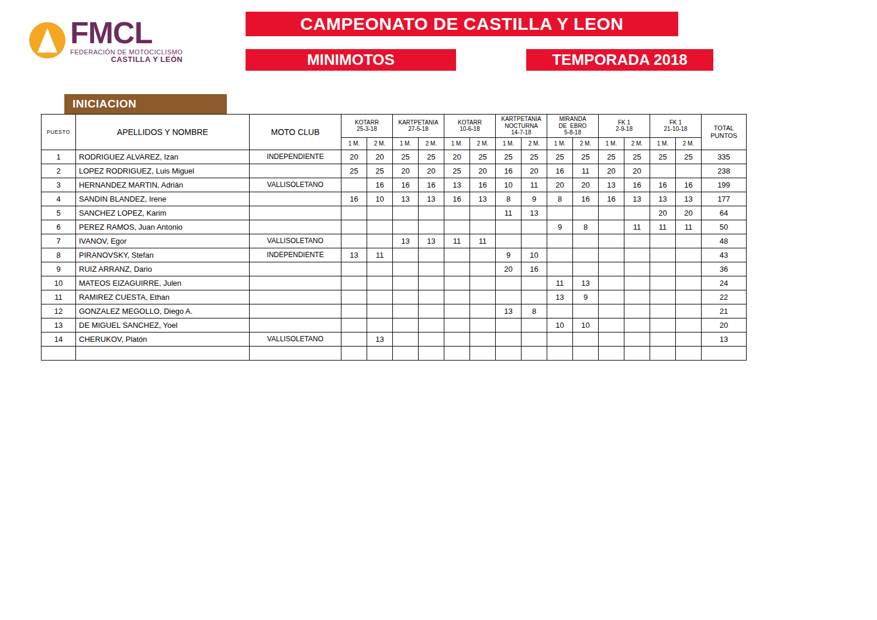FMCL
FEDERACIÓN DE MOTOCICLISMO
CASTILLA Y LEÓN
CAMPEONATO DE CASTILLA Y LEON
MINIMOTOS
TEMPORADA 2018
INICIACION
| PUESTO | APELLIDOS Y NOMBRE | MOTO CLUB | KOTARR 25-3-18 | KARTPETANIA 27-5-18 | KOTARR 10-6-18 | KARTPETANIA NOCTURNA 14-7-18 | MIRANDA DE EBRO 5-8-18 | FK 1 2-9-18 | FK 1 21-10-18 | TOTAL PUNTOS |
| --- | --- | --- | --- | --- | --- | --- | --- | --- | --- | --- |
| 1 M. | 2 M. | 1 M. | 2 M. | 1 M. | 2 M. | 1 M. | 2 M. | 1 M. | 2 M. | 1 M. | 2 M. | 1 M. | 2 M. |
| 1 | RODRIGUEZ ALVAREZ, Izan | INDEPENDIENTE | 20 | 20 | 25 | 25 | 20 | 25 | 25 | 25 | 25 | 25 | 25 | 25 | 25 | 25 | 335 |
| 2 | LOPEZ RODRIGUEZ, Luis Miguel | | 25 | 25 | 20 | 20 | 25 | 20 | 16 | 20 | 16 | 11 | 20 | 20 | | | 238 |
| 3 | HERNANDEZ MARTIN, Adrián | VALLISOLETANO | | 16 | 16 | 16 | 13 | 16 | 10 | 11 | 20 | 20 | 13 | 16 | 16 | 16 | 199 |
| 4 | SANDIN BLANDEZ, Irene | | 16 | 10 | 13 | 13 | 16 | 13 | 8 | 9 | 8 | 16 | 16 | 13 | 13 | 13 | 177 |
| 5 | SANCHEZ LOPEZ, Karim | | | | | | | | 11 | 13 | | | | | 20 | 20 | 64 |
| 6 | PEREZ RAMOS, Juan Antonio | | | | | | | | | | 9 | 8 | | 11 | 11 | 11 | 50 |
| 7 | IVANOV, Egor | VALLISOLETANO | | | 13 | 13 | 11 | 11 | | | | | | | | | 48 |
| 8 | PIRANOVSKY, Stefan | INDEPENDIENTE | 13 | 11 | | | | | 9 | 10 | | | | | | | 43 |
| 9 | RUIZ ARRANZ, Dario | | | | | | | | 20 | 16 | | | | | | | 36 |
| 10 | MATEOS EIZAGUIRRE, Julen | | | | | | | | | | 11 | 13 | | | | | 24 |
| 11 | RAMIREZ CUESTA, Ethan | | | | | | | | | | 13 | 9 | | | | | 22 |
| 12 | GONZALEZ MEGOLLO, Diego A. | | | | | | | | 13 | 8 | | | | | | | 21 |
| 13 | DE MIGUEL SANCHEZ, Yoel | | | | | | | | | | 10 | 10 | | | | | 20 |
| 14 | CHERUKOV, Platón | VALLISOLETANO | | 13 | | | | | | | | | | | | | 13 |